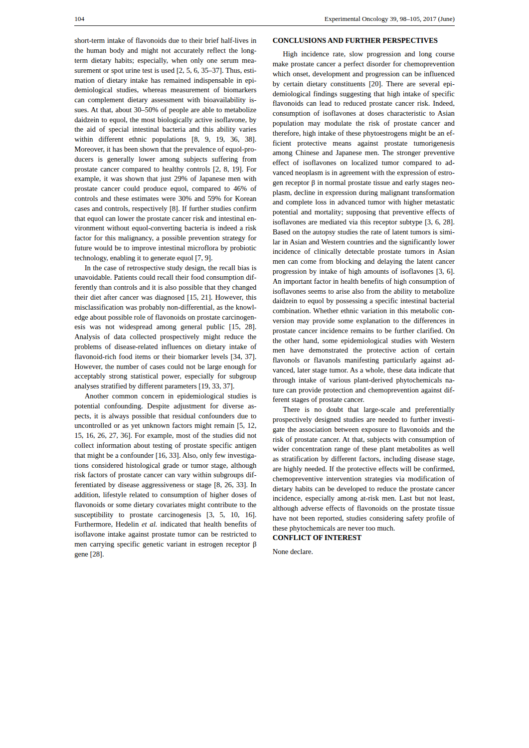104 Experimental Oncology 39, 98–105, 2017 (June)
short-term intake of flavonoids due to their brief half-lives in the human body and might not accurately reflect the long-term dietary habits; especially, when only one serum measurement or spot urine test is used [2, 5, 6, 35–37]. Thus, estimation of dietary intake has remained indispensable in epidemiological studies, whereas measurement of biomarkers can complement dietary assessment with bioavailability issues. At that, about 30–50% of people are able to metabolize daidzein to equol, the most biologically active isoflavone, by the aid of special intestinal bacteria and this ability varies within different ethnic populations [8, 9, 19, 36, 38]. Moreover, it has been shown that the prevalence of equol-producers is generally lower among subjects suffering from prostate cancer compared to healthy controls [2, 8, 19]. For example, it was shown that just 29% of Japanese men with prostate cancer could produce equol, compared to 46% of controls and these estimates were 30% and 59% for Korean cases and controls, respectively [8]. If further studies confirm that equol can lower the prostate cancer risk and intestinal environment without equol-converting bacteria is indeed a risk factor for this malignancy, a possible prevention strategy for future would be to improve intestinal microflora by probiotic technology, enabling it to generate equol [7, 9].
In the case of retrospective study design, the recall bias is unavoidable. Patients could recall their food consumption differently than controls and it is also possible that they changed their diet after cancer was diagnosed [15, 21]. However, this misclassification was probably non-differential, as the knowledge about possible role of flavonoids on prostate carcinogenesis was not widespread among general public [15, 28]. Analysis of data collected prospectively might reduce the problems of disease-related influences on dietary intake of flavonoid-rich food items or their biomarker levels [34, 37]. However, the number of cases could not be large enough for acceptably strong statistical power, especially for subgroup analyses stratified by different parameters [19, 33, 37].
Another common concern in epidemiological studies is potential confounding. Despite adjustment for diverse aspects, it is always possible that residual confounders due to uncontrolled or as yet unknown factors might remain [5, 12, 15, 16, 26, 27, 36]. For example, most of the studies did not collect information about testing of prostate specific antigen that might be a confounder [16, 33]. Also, only few investigations considered histological grade or tumor stage, although risk factors of prostate cancer can vary within subgroups differentiated by disease aggressiveness or stage [8, 26, 33]. In addition, lifestyle related to consumption of higher doses of flavonoids or some dietary covariates might contribute to the susceptibility to prostate carcinogenesis [3, 5, 10, 16]. Furthermore, Hedelin et al. indicated that health benefits of isoflavone intake against prostate tumor can be restricted to men carrying specific genetic variant in estrogen receptor β gene [28].
Conclusions and further perspectives
High incidence rate, slow progression and long course make prostate cancer a perfect disorder for chemoprevention which onset, development and progression can be influenced by certain dietary constituents [20]. There are several epidemiological findings suggesting that high intake of specific flavonoids can lead to reduced prostate cancer risk. Indeed, consumption of isoflavones at doses characteristic to Asian population may modulate the risk of prostate cancer and therefore, high intake of these phytoestrogens might be an efficient protective means against prostate tumorigenesis among Chinese and Japanese men. The stronger preventive effect of isoflavones on localized tumor compared to advanced neoplasm is in agreement with the expression of estrogen receptor β in normal prostate tissue and early stages neoplasm, decline in expression during malignant transformation and complete loss in advanced tumor with higher metastatic potential and mortality; supposing that preventive effects of isoflavones are mediated via this receptor subtype [3, 6, 28]. Based on the autopsy studies the rate of latent tumors is similar in Asian and Western countries and the significantly lower incidence of clinically detectable prostate tumors in Asian men can come from blocking and delaying the latent cancer progression by intake of high amounts of isoflavones [3, 6]. An important factor in health benefits of high consumption of isoflavones seems to arise also from the ability to metabolize daidzein to equol by possessing a specific intestinal bacterial combination. Whether ethnic variation in this metabolic conversion may provide some explanation to the differences in prostate cancer incidence remains to be further clarified. On the other hand, some epidemiological studies with Western men have demonstrated the protective action of certain flavonols or flavanols manifesting particularly against advanced, later stage tumor. As a whole, these data indicate that through intake of various plant-derived phytochemicals nature can provide protection and chemoprevention against different stages of prostate cancer.
There is no doubt that large-scale and preferentially prospectively designed studies are needed to further investigate the association between exposure to flavonoids and the risk of prostate cancer. At that, subjects with consumption of wider concentration range of these plant metabolites as well as stratification by different factors, including disease stage, are highly needed. If the protective effects will be confirmed, chemopreventive intervention strategies via modification of dietary habits can be developed to reduce the prostate cancer incidence, especially among at-risk men. Last but not least, although adverse effects of flavonoids on the prostate tissue have not been reported, studies considering safety profile of these phytochemicals are never too much.
Conflict of interest
None declare.